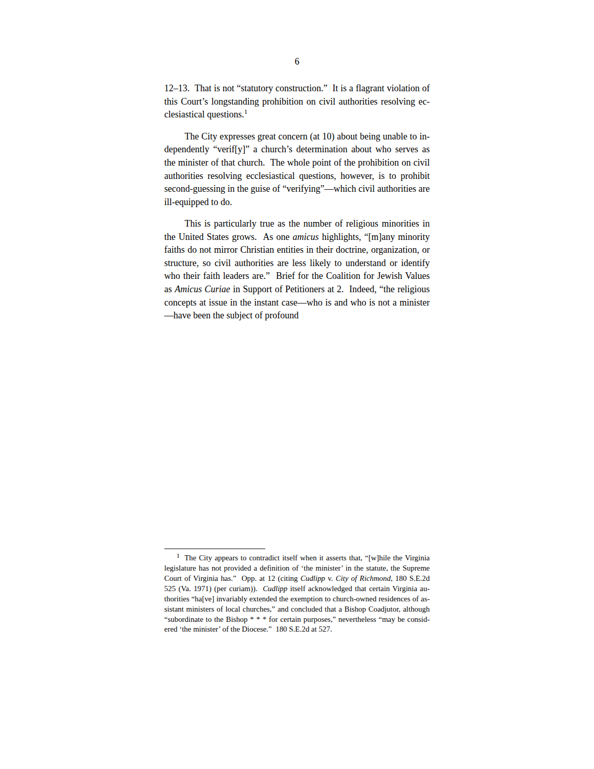6
12–13. That is not “statutory construction.” It is a flagrant violation of this Court’s longstanding prohibition on civil authorities resolving ecclesiastical questions.1
The City expresses great concern (at 10) about being unable to independently “verif[y]” a church’s determination about who serves as the minister of that church. The whole point of the prohibition on civil authorities resolving ecclesiastical questions, however, is to prohibit second-guessing in the guise of “verifying”—which civil authorities are ill-equipped to do.
This is particularly true as the number of religious minorities in the United States grows. As one amicus highlights, “[m]any minority faiths do not mirror Christian entities in their doctrine, organization, or structure, so civil authorities are less likely to understand or identify who their faith leaders are.” Brief for the Coalition for Jewish Values as Amicus Curiae in Support of Petitioners at 2. Indeed, “the religious concepts at issue in the instant case—who is and who is not a minister—have been the subject of profound
1 The City appears to contradict itself when it asserts that, “[w]hile the Virginia legislature has not provided a definition of ‘the minister’ in the statute, the Supreme Court of Virginia has.” Opp. at 12 (citing Cudlipp v. City of Richmond, 180 S.E.2d 525 (Va. 1971) (per curiam)). Cudlipp itself acknowledged that certain Virginia authorities “ha[ve] invariably extended the exemption to church-owned residences of assistant ministers of local churches,” and concluded that a Bishop Coadjutor, although “subordinate to the Bishop * * * for certain purposes,” nevertheless “may be considered ‘the minister’ of the Diocese.” 180 S.E.2d at 527.